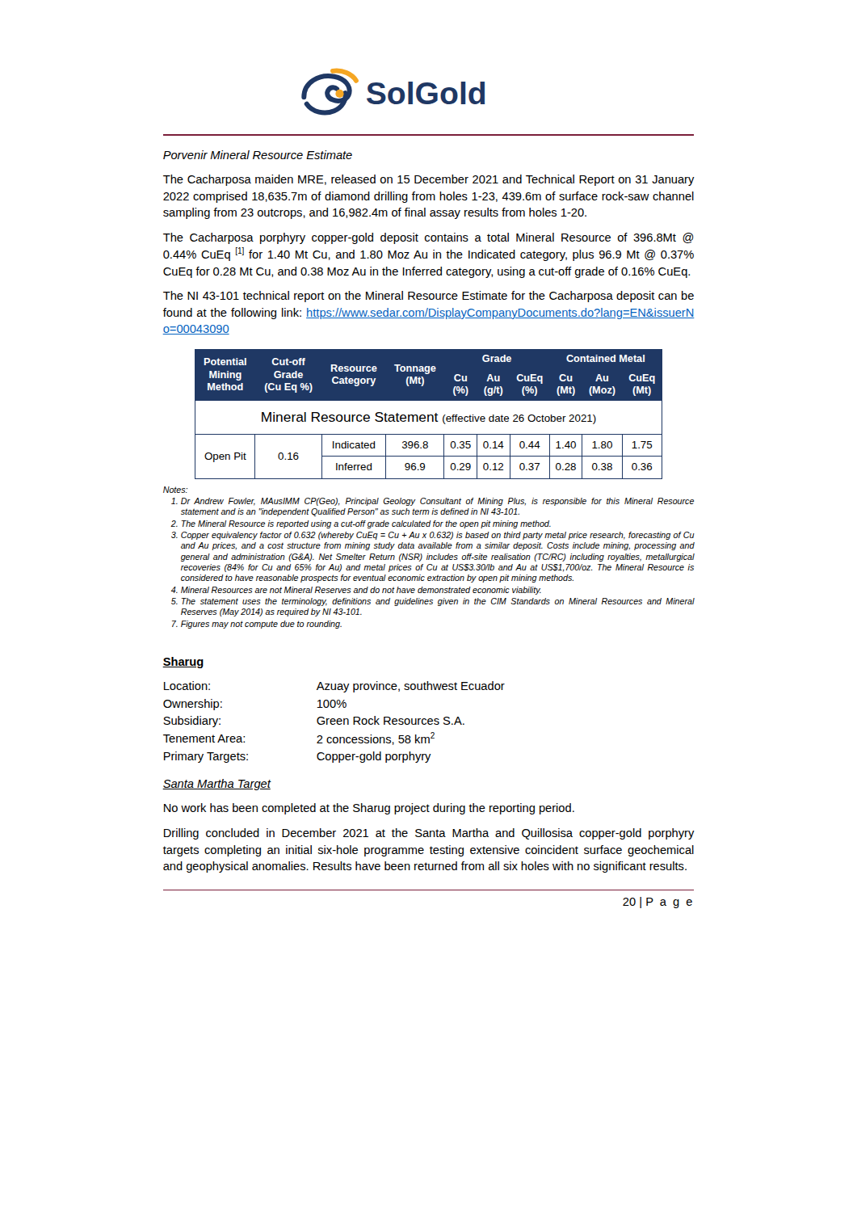SolGold
Porvenir Mineral Resource Estimate
The Cacharposa maiden MRE, released on 15 December 2021 and Technical Report on 31 January 2022 comprised 18,635.7m of diamond drilling from holes 1-23, 439.6m of surface rock-saw channel sampling from 23 outcrops, and 16,982.4m of final assay results from holes 1-20.
The Cacharposa porphyry copper-gold deposit contains a total Mineral Resource of 396.8Mt @ 0.44% CuEq [1] for 1.40 Mt Cu, and 1.80 Moz Au in the Indicated category, plus 96.9 Mt @ 0.37% CuEq for 0.28 Mt Cu, and 0.38 Moz Au in the Inferred category, using a cut-off grade of 0.16% CuEq.
The NI 43-101 technical report on the Mineral Resource Estimate for the Cacharposa deposit can be found at the following link: https://www.sedar.com/DisplayCompanyDocuments.do?lang=EN&issuerNo=00043090
| Mineral Resource Statement (effective date 26 October 2021) |
| Potential Mining Method | Cut-off Grade (Cu Eq %) | Resource Category | Tonnage (Mt) | Grade | Contained Metal |
| Cu (%) | Au (g/t) | CuEq (%) | Cu (Mt) | Au (Moz) | CuEq (Mt) |
| Open Pit | 0.16 | Indicated | 396.8 | 0.35 | 0.14 | 0.44 | 1.40 | 1.80 | 1.75 |
| Inferred | 96.9 | 0.29 | 0.12 | 0.37 | 0.28 | 0.38 | 0.36 |
Notes:
Dr Andrew Fowler, MAusIMM CP(Geo), Principal Geology Consultant of Mining Plus, is responsible for this Mineral Resource statement and is an "independent Qualified Person" as such term is defined in NI 43-101.
The Mineral Resource is reported using a cut-off grade calculated for the open pit mining method.
Copper equivalency factor of 0.632 (whereby CuEq = Cu + Au x 0.632) is based on third party metal price research, forecasting of Cu and Au prices, and a cost structure from mining study data available from a similar deposit. Costs include mining, processing and general and administration (G&A). Net Smelter Return (NSR) includes off-site realisation (TC/RC) including royalties, metallurgical recoveries (84% for Cu and 65% for Au) and metal prices of Cu at US$3.30/lb and Au at US$1,700/oz. The Mineral Resource is considered to have reasonable prospects for eventual economic extraction by open pit mining methods.
Mineral Resources are not Mineral Reserves and do not have demonstrated economic viability.
The statement uses the terminology, definitions and guidelines given in the CIM Standards on Mineral Resources and Mineral Reserves (May 2014) as required by NI 43-101.
Figures may not compute due to rounding.
Sharug
| Location: | Azuay province, southwest Ecuador |
| Ownership: | 100% |
| Subsidiary: | Green Rock Resources S.A. |
| Tenement Area: | 2 concessions, 58 km 2 |
| Primary Targets: | Copper-gold porphyry |
Santa Martha Target
No work has been completed at the Sharug project during the reporting period.
Drilling concluded in December 2021 at the Santa Martha and Quillosisa copper-gold porphyry targets completing an initial six-hole programme testing extensive coincident surface geochemical and geophysical anomalies. Results have been returned from all six holes with no significant results.
20 | P a g e